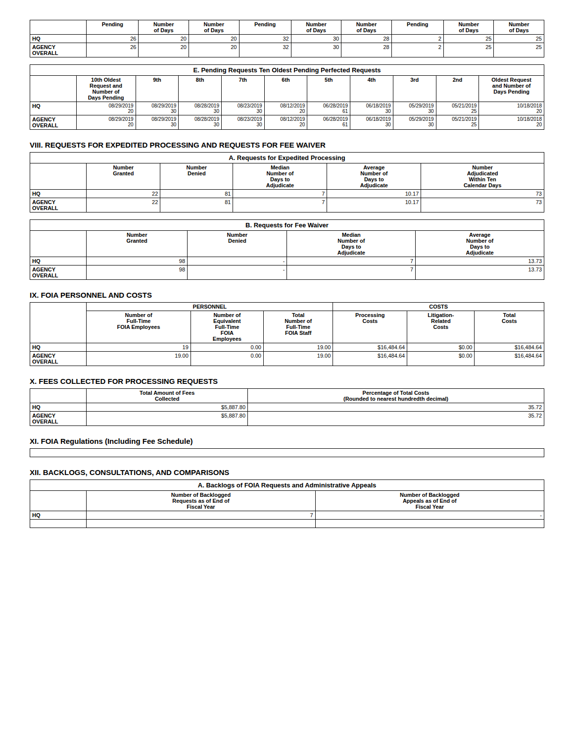| | Pending | Number of Days | Number of Days | Pending | Number of Days | Number of Days | Pending | Number of Days | Number of Days |
| --- | --- | --- | --- | --- | --- | --- | --- | --- | --- |
| HQ | 26 | 20 | 20 | 32 | 30 | 28 | 2 | 25 | 25 |
| AGENCY OVERALL | 26 | 20 | 20 | 32 | 30 | 28 | 2 | 25 | 25 |
E. Pending Requests Ten Oldest Pending Perfected Requests
| | 10th Oldest Request and Number of Days Pending | 9th | 8th | 7th | 6th | 5th | 4th | 3rd | 2nd | Oldest Request and Number of Days Pending |
| --- | --- | --- | --- | --- | --- | --- | --- | --- | --- | --- |
| HQ | 08/29/2019 20 | 08/29/2019 30 | 08/28/2019 30 | 08/23/2019 30 | 08/12/2019 20 | 06/28/2019 61 | 06/18/2019 30 | 05/29/2019 30 | 05/21/2019 25 | 10/18/2018 20 |
| AGENCY OVERALL | 08/29/2019 20 | 08/29/2019 30 | 08/28/2019 30 | 08/23/2019 30 | 08/12/2019 20 | 06/28/2019 61 | 06/18/2019 30 | 05/29/2019 30 | 05/21/2019 25 | 10/18/2018 20 |
VIII. REQUESTS FOR EXPEDITED PROCESSING AND REQUESTS FOR FEE WAIVER
A. Requests for Expedited Processing
| | Number Granted | Number Denied | Median Number of Days to Adjudicate | Average Number of Days to Adjudicate | Number Adjudicated Within Ten Calendar Days |
| --- | --- | --- | --- | --- | --- |
| HQ | 22 | 81 | 7 | 10.17 | 73 |
| AGENCY OVERALL | 22 | 81 | 7 | 10.17 | 73 |
B. Requests for Fee Waiver
| | Number Granted | Number Denied | Median Number of Days to Adjudicate | Average Number of Days to Adjudicate |
| --- | --- | --- | --- | --- |
| HQ | 98 | - | 7 | 13.73 |
| AGENCY OVERALL | 98 | - | 7 | 13.73 |
IX. FOIA PERSONNEL AND COSTS
| | PERSONNEL | COSTS |
| --- | --- | --- |
| Number of Full-Time FOIA Employees | Number of Equivalent Full-Time FOIA Employees | Total Number of Full-Time FOIA Staff | Processing Costs | Litigation- Related Costs | Total Costs |
| HQ | 19 | 0.00 | 19.00 | $16,484.64 | $0.00 | $16,484.64 |
| AGENCY OVERALL | 19.00 | 0.00 | 19.00 | $16,484.64 | $0.00 | $16,484.64 |
X. FEES COLLECTED FOR PROCESSING REQUESTS
| | Total Amount of Fees Collected | Percentage of Total Costs (Rounded to nearest hundredth decimal) |
| --- | --- | --- |
| HQ | $5,887.80 | 35.72 |
| AGENCY OVERALL | $5,887.80 | 35.72 |
XI. FOIA Regulations (Including Fee Schedule)
XII. BACKLOGS, CONSULTATIONS, AND COMPARISONS
A. Backlogs of FOIA Requests and Administrative Appeals
| | Number of Backlogged Requests as of End of Fiscal Year | Number of Backlogged Appeals as of End of Fiscal Year |
| --- | --- | --- |
| HQ | 7 | - |